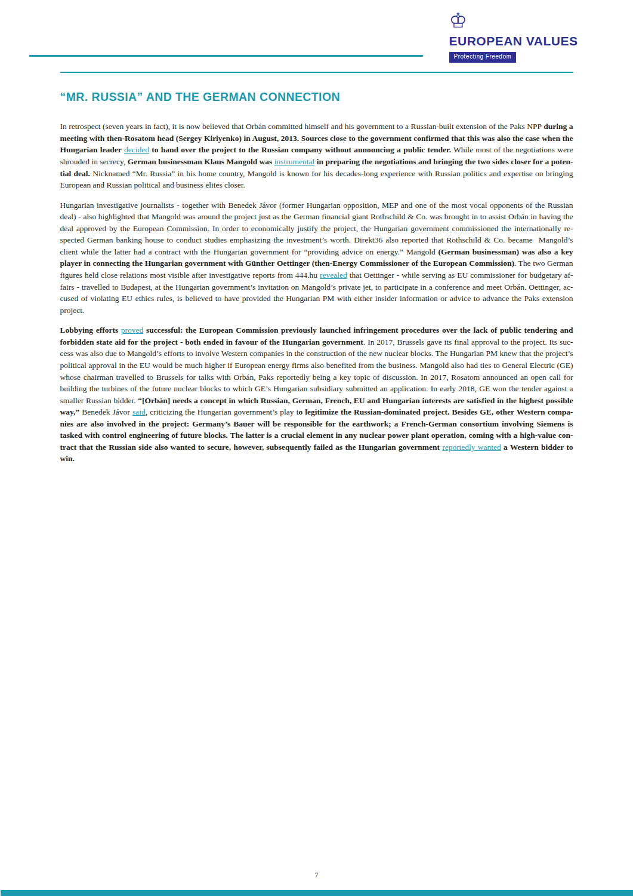♔
EUROPEAN VALUES
Protecting Freedom
“Mr. Russia” and the German Connection
In retrospect (seven years in fact), it is now believed that Orbán committed himself and his government to a Russian-built extension of the Paks NPP during a meeting with then-Rosatom head (Sergey Kiriyenko) in August, 2013. Sources close to the government confirmed that this was also the case when the Hungarian leader decided to hand over the project to the Russian company without announcing a public tender. While most of the negotiations were shrouded in secrecy, German businessman Klaus Mangold was instrumental in preparing the negotiations and bringing the two sides closer for a potential deal. Nicknamed “Mr. Russia” in his home country, Mangold is known for his decades-long experience with Russian politics and expertise on bringing European and Russian political and business elites closer.
Hungarian investigative journalists - together with Benedek Jávor (former Hungarian opposition, MEP and one of the most vocal opponents of the Russian deal) - also highlighted that Mangold was around the project just as the German financial giant Rothschild & Co. was brought in to assist Orbán in having the deal approved by the European Commission. In order to economically justify the project, the Hungarian government commissioned the internationally respected German banking house to conduct studies emphasizing the investment’s worth. Direkt36 also reported that Rothschild & Co. became Mangold’s client while the latter had a contract with the Hungarian government for “providing advice on energy.” Mangold (German businessman) was also a key player in connecting the Hungarian government with Günther Oettinger (then-Energy Commissioner of the European Commission). The two German figures held close relations most visible after investigative reports from 444.hu revealed that Oettinger - while serving as EU commissioner for budgetary affairs - travelled to Budapest, at the Hungarian government’s invitation on Mangold’s private jet, to participate in a conference and meet Orbán. Oettinger, accused of violating EU ethics rules, is believed to have provided the Hungarian PM with either insider information or advice to advance the Paks extension project.
Lobbying efforts proved successful: the European Commission previously launched infringement procedures over the lack of public tendering and forbidden state aid for the project - both ended in favour of the Hungarian government. In 2017, Brussels gave its final approval to the project. Its success was also due to Mangold’s efforts to involve Western companies in the construction of the new nuclear blocks. The Hungarian PM knew that the project’s political approval in the EU would be much higher if European energy firms also benefited from the business. Mangold also had ties to General Electric (GE) whose chairman travelled to Brussels for talks with Orbán, Paks reportedly being a key topic of discussion. In 2017, Rosatom announced an open call for building the turbines of the future nuclear blocks to which GE’s Hungarian subsidiary submitted an application. In early 2018, GE won the tender against a smaller Russian bidder. “[Orbán] needs a concept in which Russian, German, French, EU and Hungarian interests are satisfied in the highest possible way,” Benedek Jávor said, criticizing the Hungarian government’s play to legitimize the Russian-dominated project. Besides GE, other Western companies are also involved in the project: Germany’s Bauer will be responsible for the earthwork; a French-German consortium involving Siemens is tasked with control engineering of future blocks. The latter is a crucial element in any nuclear power plant operation, coming with a high-value contract that the Russian side also wanted to secure, however, subsequently failed as the Hungarian government reportedly wanted a Western bidder to win.
7